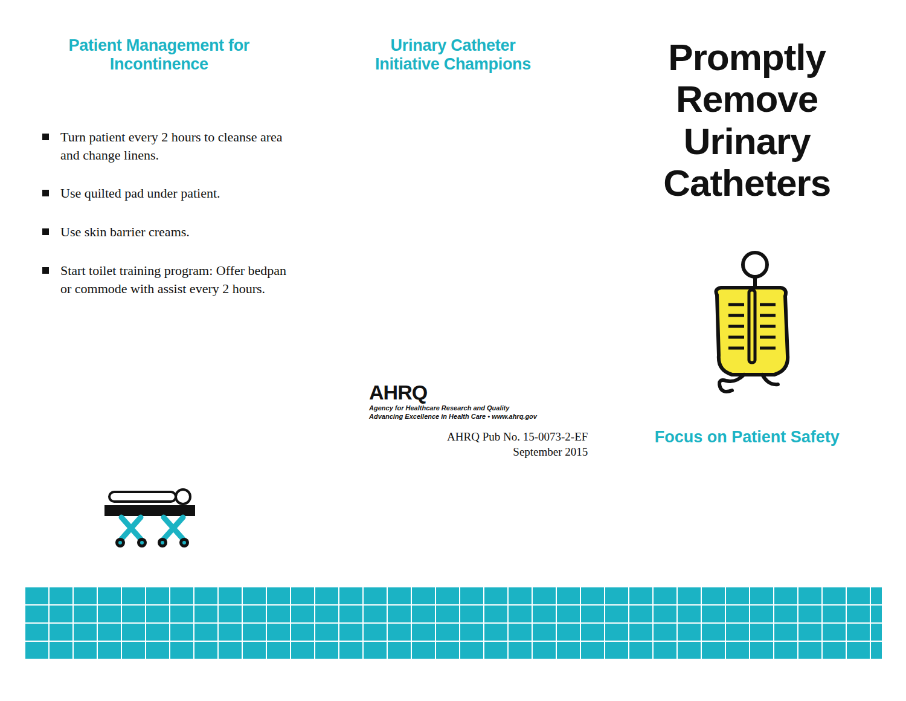Patient Management for
Incontinence
Turn patient every 2 hours to cleanse area and change linens.
Use quilted pad under patient.
Use skin barrier creams.
Start toilet training program: Offer bedpan or commode with assist every 2 hours.
Urinary Catheter
Initiative Champions
AHRQ
Agency for Healthcare Research and Quality
Advancing Excellence in Health Care • www.ahrq.gov
AHRQ Pub No. 15-0073-2-EF
September 2015
Promptly
Remove
Urinary
Catheters
Focus on Patient Safety